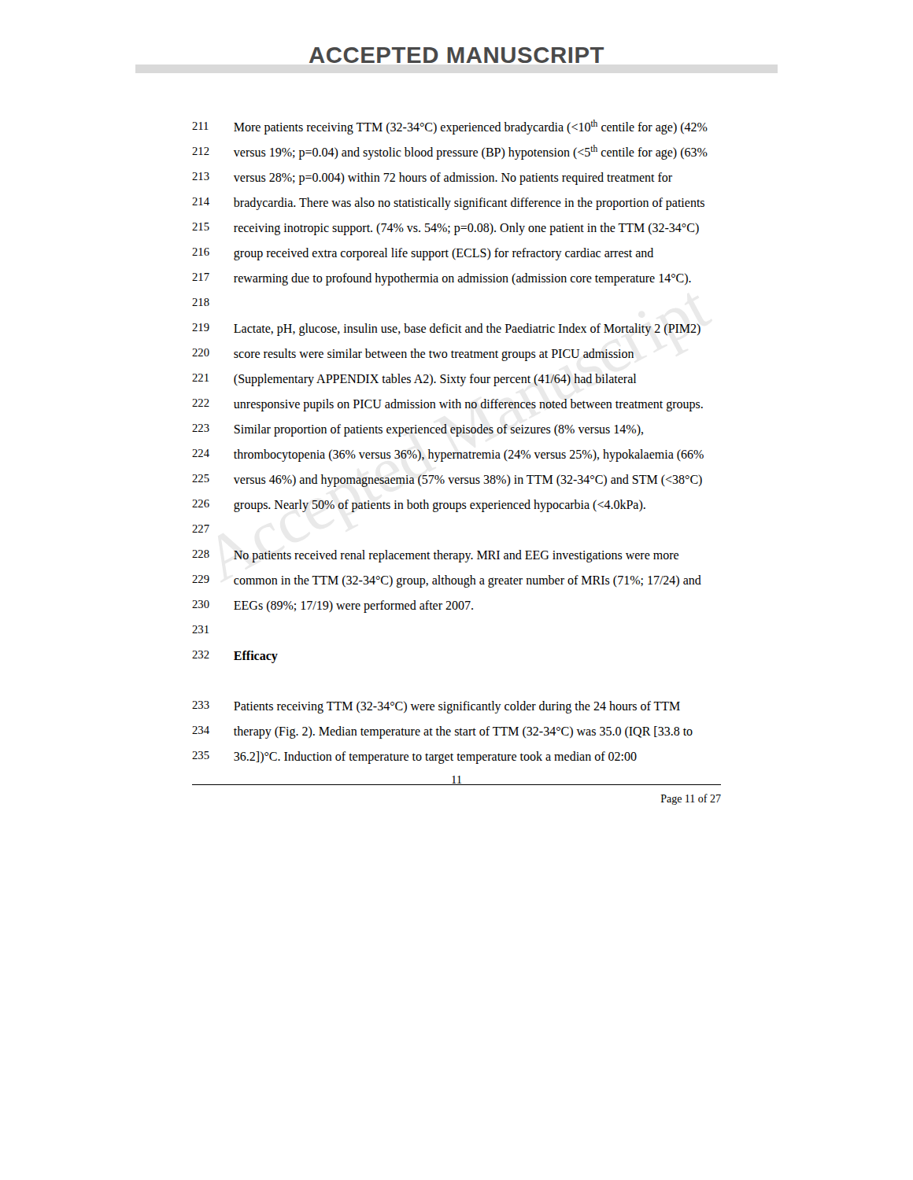ACCEPTED MANUSCRIPT
Accepted Manuscript
| 211 | More patients receiving TTM (32-34°C) experienced bradycardia (<10 th centile for age) (42% |
| 212 | versus 19%; p=0.04) and systolic blood pressure (BP) hypotension (<5 th centile for age) (63% |
| 213 | versus 28%; p=0.004) within 72 hours of admission. No patients required treatment for |
| 214 | bradycardia. There was also no statistically significant difference in the proportion of patients |
| 215 | receiving inotropic support. (74% vs. 54%; p=0.08). Only one patient in the TTM (32-34°C) |
| 216 | group received extra corporeal life support (ECLS) for refractory cardiac arrest and |
| 217 | rewarming due to profound hypothermia on admission (admission core temperature 14°C). |
| 218 | |
| 219 | Lactate, pH, glucose, insulin use, base deficit and the Paediatric Index of Mortality 2 (PIM2) |
| 220 | score results were similar between the two treatment groups at PICU admission |
| 221 | (Supplementary APPENDIX tables A2). Sixty four percent (41/64) had bilateral |
| 222 | unresponsive pupils on PICU admission with no differences noted between treatment groups. |
| 223 | Similar proportion of patients experienced episodes of seizures (8% versus 14%), |
| 224 | thrombocytopenia (36% versus 36%), hypernatremia (24% versus 25%), hypokalaemia (66% |
| 225 | versus 46%) and hypomagnesaemia (57% versus 38%) in TTM (32-34°C) and STM (<38°C) |
| 226 | groups. Nearly 50% of patients in both groups experienced hypocarbia (<4.0kPa). |
| 227 | |
| 228 | No patients received renal replacement therapy. MRI and EEG investigations were more |
| 229 | common in the TTM (32-34°C) group, although a greater number of MRIs (71%; 17/24) and |
| 230 | EEGs (89%; 17/19) were performed after 2007. |
| 231 | |
| 232 | Efficacy |
| 233 | Patients receiving TTM (32-34°C) were significantly colder during the 24 hours of TTM |
| 234 | therapy (Fig. 2). Median temperature at the start of TTM (32-34°C) was 35.0 (IQR [33.8 to |
| 235 | 36.2])°C. Induction of temperature to target temperature took a median of 02:00 |
11
Page 11 of 27